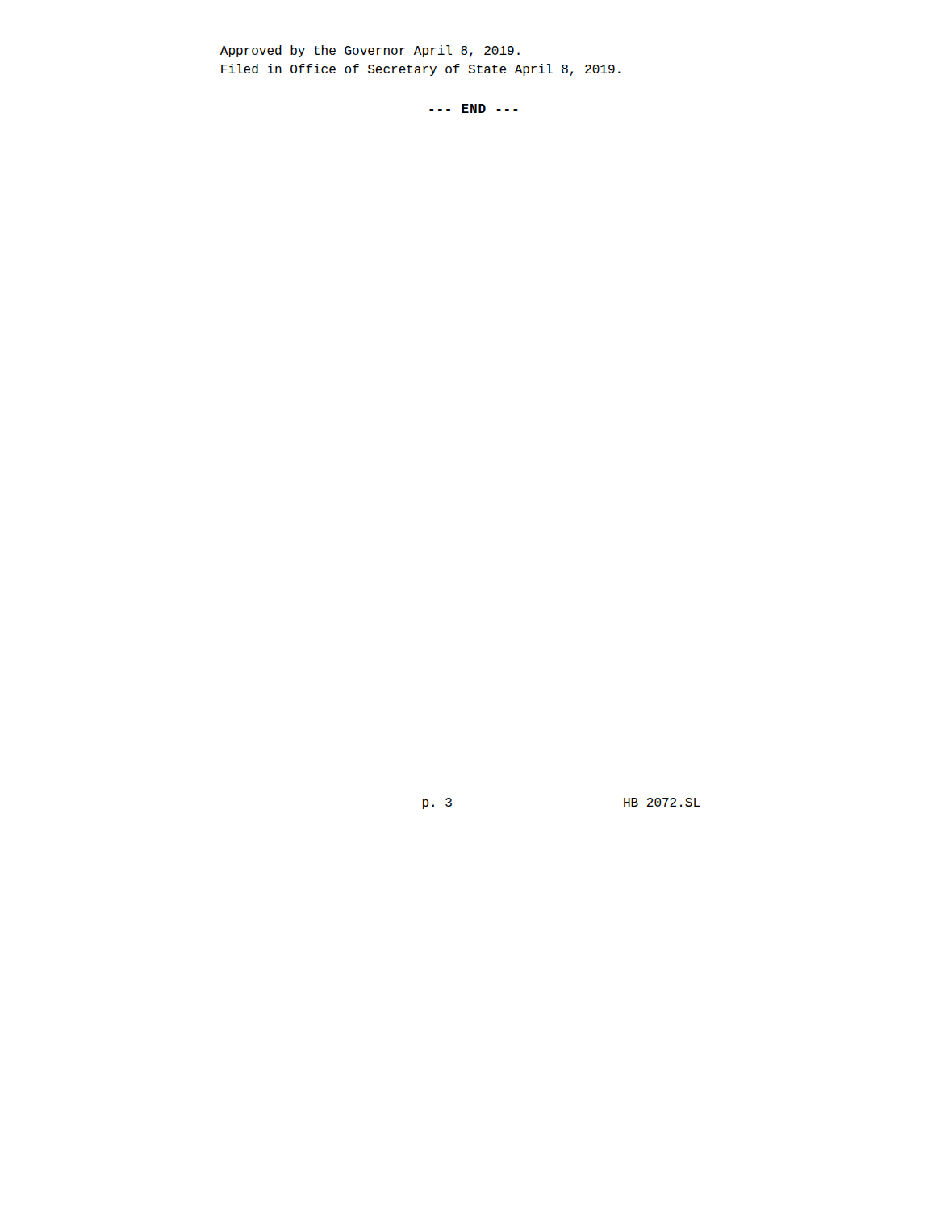Approved by the Governor April 8, 2019. Filed in Office of Secretary of State April 8, 2019.
--- END ---
p. 3 HB 2072.SL